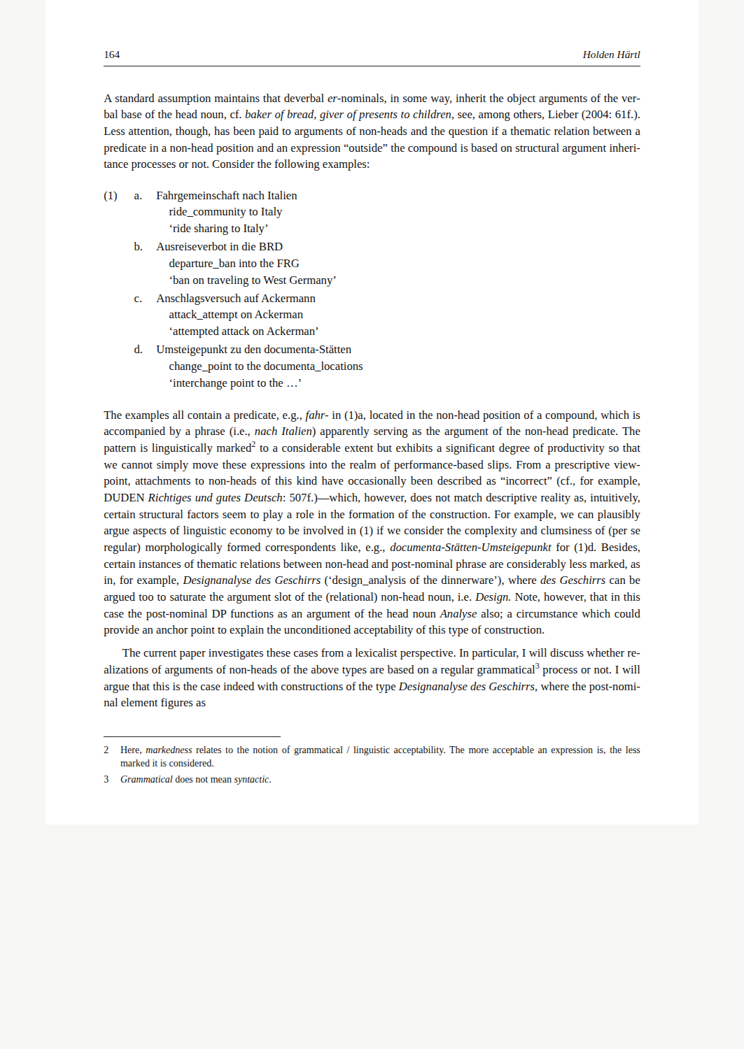164 Holden Härtl
A standard assumption maintains that deverbal er-nominals, in some way, inherit the object arguments of the verbal base of the head noun, cf. baker of bread, giver of presents to children, see, among others, Lieber (2004: 61f.). Less attention, though, has been paid to arguments of non-heads and the question if a thematic relation between a predicate in a non-head position and an expression “outside” the compound is based on structural argument inheritance processes or not. Consider the following examples:
(1) a. Fahrgemeinschaft nach Italien ride_community to Italy ‘ride sharing to Italy’
b. Ausreiseverbot in die BRD departure_ban into the FRG ‘ban on traveling to West Germany’
c. Anschlagsversuch auf Ackermann attack_attempt on Ackerman ‘attempted attack on Ackerman’
d. Umsteigepunkt zu den documenta-Stätten change_point to the documenta_locations ‘interchange point to the …’
The examples all contain a predicate, e.g., fahr- in (1)a, located in the non-head position of a compound, which is accompanied by a phrase (i.e., nach Italien) apparently serving as the argument of the non-head predicate. The pattern is linguistically marked2 to a considerable extent but exhibits a significant degree of productivity so that we cannot simply move these expressions into the realm of performance-based slips. From a prescriptive viewpoint, attachments to non-heads of this kind have occasionally been described as “incorrect” (cf., for example, DUDEN Richtiges und gutes Deutsch: 507f.)—which, however, does not match descriptive reality as, intuitively, certain structural factors seem to play a role in the formation of the construction. For example, we can plausibly argue aspects of linguistic economy to be involved in (1) if we consider the complexity and clumsiness of (per se regular) morphologically formed correspondents like, e.g., documenta-Stätten-Umsteigepunkt for (1)d. Besides, certain instances of thematic relations between non-head and post-nominal phrase are considerably less marked, as in, for example, Designanalyse des Geschirrs (‘design_analysis of the dinnerware’), where des Geschirrs can be argued too to saturate the argument slot of the (relational) non-head noun, i.e. Design. Note, however, that in this case the post-nominal DP functions as an argument of the head noun Analyse also; a circumstance which could provide an anchor point to explain the unconditioned acceptability of this type of construction.
The current paper investigates these cases from a lexicalist perspective. In particular, I will discuss whether realizations of arguments of non-heads of the above types are based on a regular grammatical3 process or not. I will argue that this is the case indeed with constructions of the type Designanalyse des Geschirrs, where the post-nominal element figures as
2 Here, markedness relates to the notion of grammatical / linguistic acceptability. The more acceptable an expression is, the less marked it is considered.
3 Grammatical does not mean syntactic.